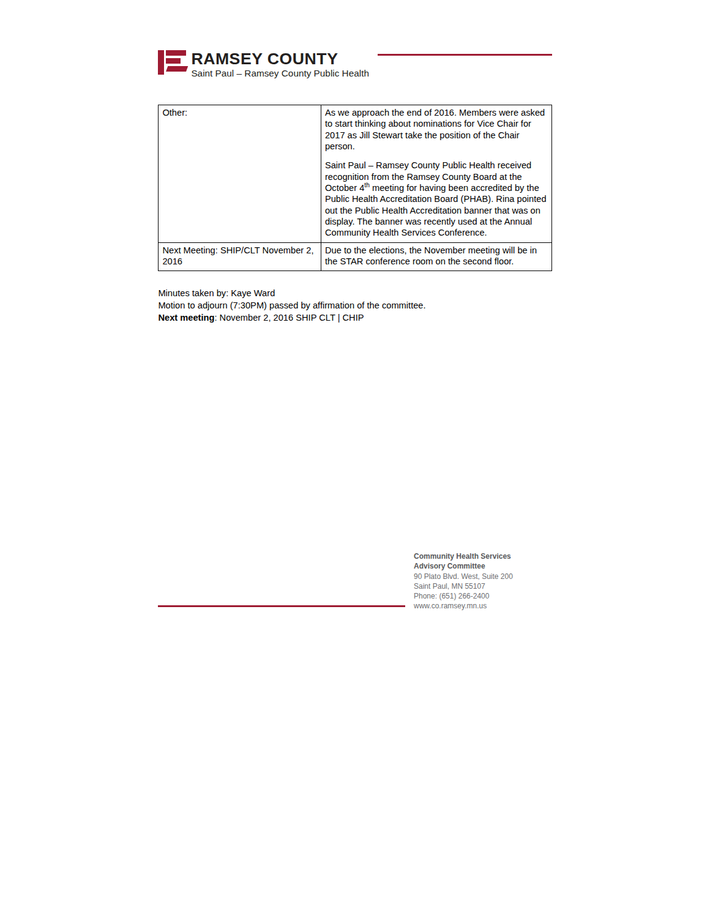RAMSEY COUNTY
Saint Paul – Ramsey County Public Health
| Other: | As we approach the end of 2016. Members were asked to start thinking about nominations for Vice Chair for 2017 as Jill Stewart take the position of the Chair person. Saint Paul – Ramsey County Public Health received recognition from the Ramsey County Board at the October 4 th meeting for having been accredited by the Public Health Accreditation Board (PHAB). Rina pointed out the Public Health Accreditation banner that was on display. The banner was recently used at the Annual Community Health Services Conference. |
| Next Meeting: SHIP/CLT November 2, 2016 | Due to the elections, the November meeting will be in the STAR conference room on the second floor. |
Minutes taken by: Kaye Ward
Motion to adjourn (7:30PM) passed by affirmation of the committee.
Next meeting: November 2, 2016 SHIP CLT | CHIP
Community Health Services
Advisory Committee
90 Plato Blvd. West, Suite 200
Saint Paul, MN 55107
Phone: (651) 266-2400
www.co.ramsey.mn.us